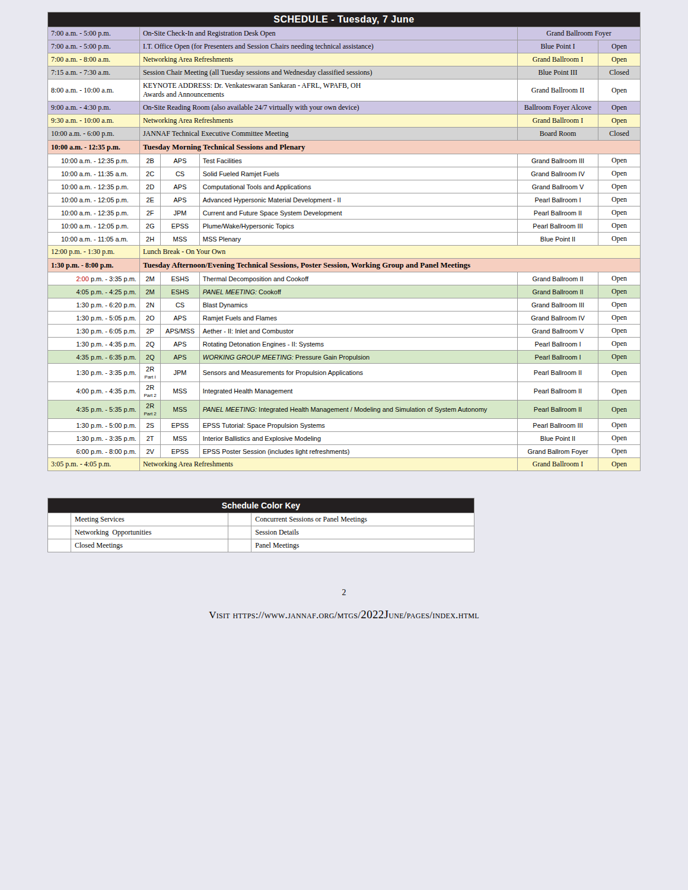| SCHEDULE - Tuesday, 7 June |
| 7:00 a.m. - 5:00 p.m. | On-Site Check-In and Registration Desk Open | Grand Ballroom Foyer |
| 7:00 a.m. - 5:00 p.m. | I.T. Office Open (for Presenters and Session Chairs needing technical assistance) | Blue Point I | Open |
| 7:00 a.m. - 8:00 a.m. | Networking Area Refreshments | Grand Ballroom I | Open |
| 7:15 a.m. - 7:30 a.m. | Session Chair Meeting (all Tuesday sessions and Wednesday classified sessions) | Blue Point III | Closed |
| 8:00 a.m. - 10:00 a.m. | KEYNOTE ADDRESS: Dr. Venkateswaran Sankaran - AFRL, WPAFB, OH Awards and Announcements | Grand Ballroom II | Open |
| 9:00 a.m. - 4:30 p.m. | On-Site Reading Room (also available 24/7 virtually with your own device) | Ballroom Foyer Alcove | Open |
| 9:30 a.m. - 10:00 a.m. | Networking Area Refreshments | Grand Ballroom I | Open |
| 10:00 a.m. - 6:00 p.m. | JANNAF Technical Executive Committee Meeting | Board Room | Closed |
| 10:00 a.m. - 12:35 p.m. | Tuesday Morning Technical Sessions and Plenary |
| 10:00 a.m. - 12:35 p.m. | 2B | APS | Test Facilities | Grand Ballroom III | Open |
| 10:00 a.m. - 11:35 a.m. | 2C | CS | Solid Fueled Ramjet Fuels | Grand Ballroom IV | Open |
| 10:00 a.m. - 12:35 p.m. | 2D | APS | Computational Tools and Applications | Grand Ballroom V | Open |
| 10:00 a.m. - 12:05 p.m. | 2E | APS | Advanced Hypersonic Material Development - II | Pearl Ballroom I | Open |
| 10:00 a.m. - 12:35 p.m. | 2F | JPM | Current and Future Space System Development | Pearl Ballroom II | Open |
| 10:00 a.m. - 12:05 p.m. | 2G | EPSS | Plume/Wake/Hypersonic Topics | Pearl Ballroom III | Open |
| 10:00 a.m. - 11:05 a.m. | 2H | MSS | MSS Plenary | Blue Point II | Open |
| 12:00 p.m. - 1:30 p.m. | Lunch Break - On Your Own |
| 1:30 p.m. - 8:00 p.m. | Tuesday Afternoon/Evening Technical Sessions, Poster Session, Working Group and Panel Meetings |
| 2:00 p.m. - 3:35 p.m. | 2M | ESHS | Thermal Decomposition and Cookoff | Grand Ballroom II | Open |
| 4:05 p.m. - 4:25 p.m. | 2M | ESHS | PANEL MEETING: Cookoff | Grand Ballroom II | Open |
| 1:30 p.m. - 6:20 p.m. | 2N | CS | Blast Dynamics | Grand Ballroom III | Open |
| 1:30 p.m. - 5:05 p.m. | 2O | APS | Ramjet Fuels and Flames | Grand Ballroom IV | Open |
| 1:30 p.m. - 6:05 p.m. | 2P | APS/MSS | Aether - II: Inlet and Combustor | Grand Ballroom V | Open |
| 1:30 p.m. - 4:35 p.m. | 2Q | APS | Rotating Detonation Engines - II: Systems | Pearl Ballroom I | Open |
| 4:35 p.m. - 6:35 p.m. | 2Q | APS | WORKING GROUP MEETING: Pressure Gain Propulsion | Pearl Ballroom I | Open |
| 1:30 p.m. - 3:35 p.m. | 2R Part I | JPM | Sensors and Measurements for Propulsion Applications | Pearl Ballroom II | Open |
| 4:00 p.m. - 4:35 p.m. | 2R Part 2 | MSS | Integrated Health Management | Pearl Ballroom II | Open |
| 4:35 p.m. - 5:35 p.m. | 2R Part 2 | MSS | PANEL MEETING: Integrated Health Management / Modeling and Simulation of System Autonomy | Pearl Ballroom II | Open |
| 1:30 p.m. - 5:00 p.m. | 2S | EPSS | EPSS Tutorial: Space Propulsion Systems | Pearl Ballroom III | Open |
| 1:30 p.m. - 3:35 p.m. | 2T | MSS | Interior Ballistics and Explosive Modeling | Blue Point II | Open |
| 6:00 p.m. - 8:00 p.m. | 2V | EPSS | EPSS Poster Session (includes light refreshments) | Grand Ballrom Foyer | Open |
| 3:05 p.m. - 4:05 p.m. | Networking Area Refreshments | Grand Ballroom I | Open |
| Schedule Color Key |
| | Meeting Services | | Concurrent Sessions or Panel Meetings |
| | Networking Opportunities | | Session Details |
| | Closed Meetings | | Panel Meetings |
2
Visit https://www.jannaf.org/mtgs/2022J une/pages/index.html